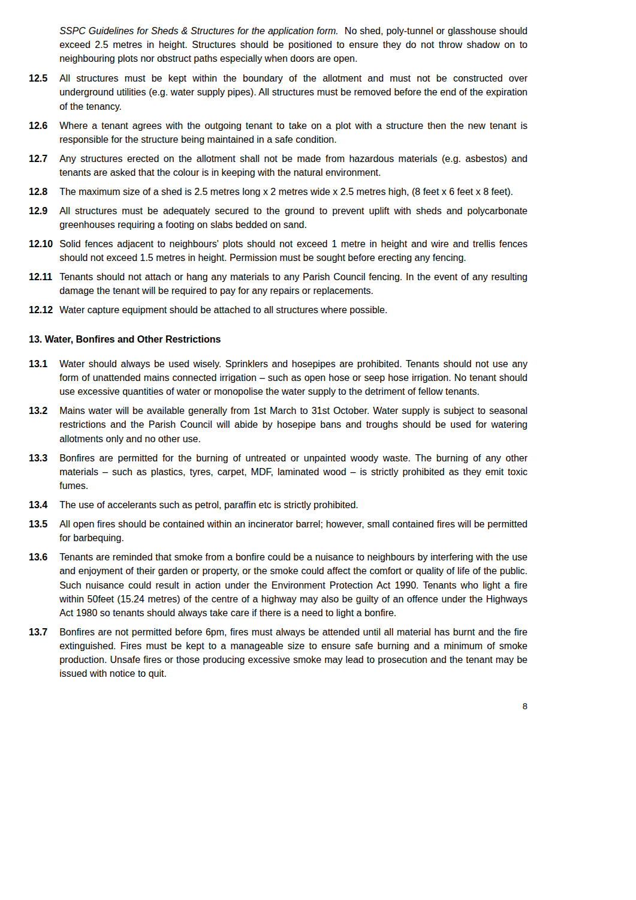SSPC Guidelines for Sheds & Structures for the application form. No shed, poly-tunnel or glasshouse should exceed 2.5 metres in height. Structures should be positioned to ensure they do not throw shadow on to neighbouring plots nor obstruct paths especially when doors are open.
12.5 All structures must be kept within the boundary of the allotment and must not be constructed over underground utilities (e.g. water supply pipes). All structures must be removed before the end of the expiration of the tenancy.
12.6 Where a tenant agrees with the outgoing tenant to take on a plot with a structure then the new tenant is responsible for the structure being maintained in a safe condition.
12.7 Any structures erected on the allotment shall not be made from hazardous materials (e.g. asbestos) and tenants are asked that the colour is in keeping with the natural environment.
12.8 The maximum size of a shed is 2.5 metres long x 2 metres wide x 2.5 metres high, (8 feet x 6 feet x 8 feet).
12.9 All structures must be adequately secured to the ground to prevent uplift with sheds and polycarbonate greenhouses requiring a footing on slabs bedded on sand.
12.10 Solid fences adjacent to neighbours' plots should not exceed 1 metre in height and wire and trellis fences should not exceed 1.5 metres in height. Permission must be sought before erecting any fencing.
12.11 Tenants should not attach or hang any materials to any Parish Council fencing. In the event of any resulting damage the tenant will be required to pay for any repairs or replacements.
12.12 Water capture equipment should be attached to all structures where possible.
13. Water, Bonfires and Other Restrictions
13.1 Water should always be used wisely. Sprinklers and hosepipes are prohibited. Tenants should not use any form of unattended mains connected irrigation – such as open hose or seep hose irrigation. No tenant should use excessive quantities of water or monopolise the water supply to the detriment of fellow tenants.
13.2 Mains water will be available generally from 1st March to 31st October. Water supply is subject to seasonal restrictions and the Parish Council will abide by hosepipe bans and troughs should be used for watering allotments only and no other use.
13.3 Bonfires are permitted for the burning of untreated or unpainted woody waste. The burning of any other materials – such as plastics, tyres, carpet, MDF, laminated wood – is strictly prohibited as they emit toxic fumes.
13.4 The use of accelerants such as petrol, paraffin etc is strictly prohibited.
13.5 All open fires should be contained within an incinerator barrel; however, small contained fires will be permitted for barbequing.
13.6 Tenants are reminded that smoke from a bonfire could be a nuisance to neighbours by interfering with the use and enjoyment of their garden or property, or the smoke could affect the comfort or quality of life of the public. Such nuisance could result in action under the Environment Protection Act 1990. Tenants who light a fire within 50feet (15.24 metres) of the centre of a highway may also be guilty of an offence under the Highways Act 1980 so tenants should always take care if there is a need to light a bonfire.
13.7 Bonfires are not permitted before 6pm, fires must always be attended until all material has burnt and the fire extinguished. Fires must be kept to a manageable size to ensure safe burning and a minimum of smoke production. Unsafe fires or those producing excessive smoke may lead to prosecution and the tenant may be issued with notice to quit.
8